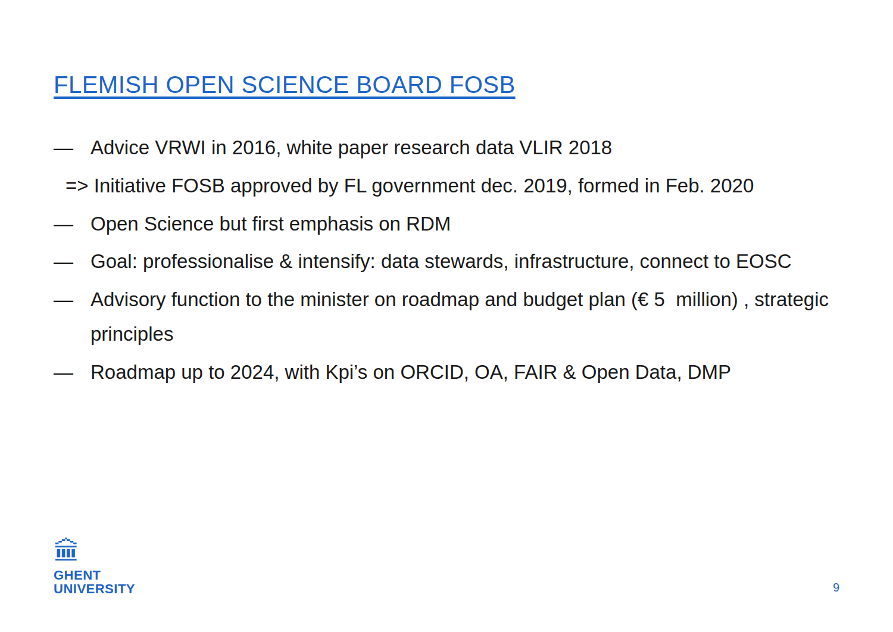FLEMISH OPEN SCIENCE BOARD FOSB
Advice VRWI in 2016, white paper research data VLIR 2018
=> Initiative FOSB approved by FL government dec. 2019, formed in Feb. 2020
Open Science but first emphasis on RDM
Goal: professionalise & intensify: data stewards, infrastructure, connect to EOSC
Advisory function to the minister on roadmap and budget plan (€ 5 million) , strategic principles
Roadmap up to 2024, with Kpi’s on ORCID, OA, FAIR & Open Data, DMP
🏛
GHENT
UNIVERSITY
9